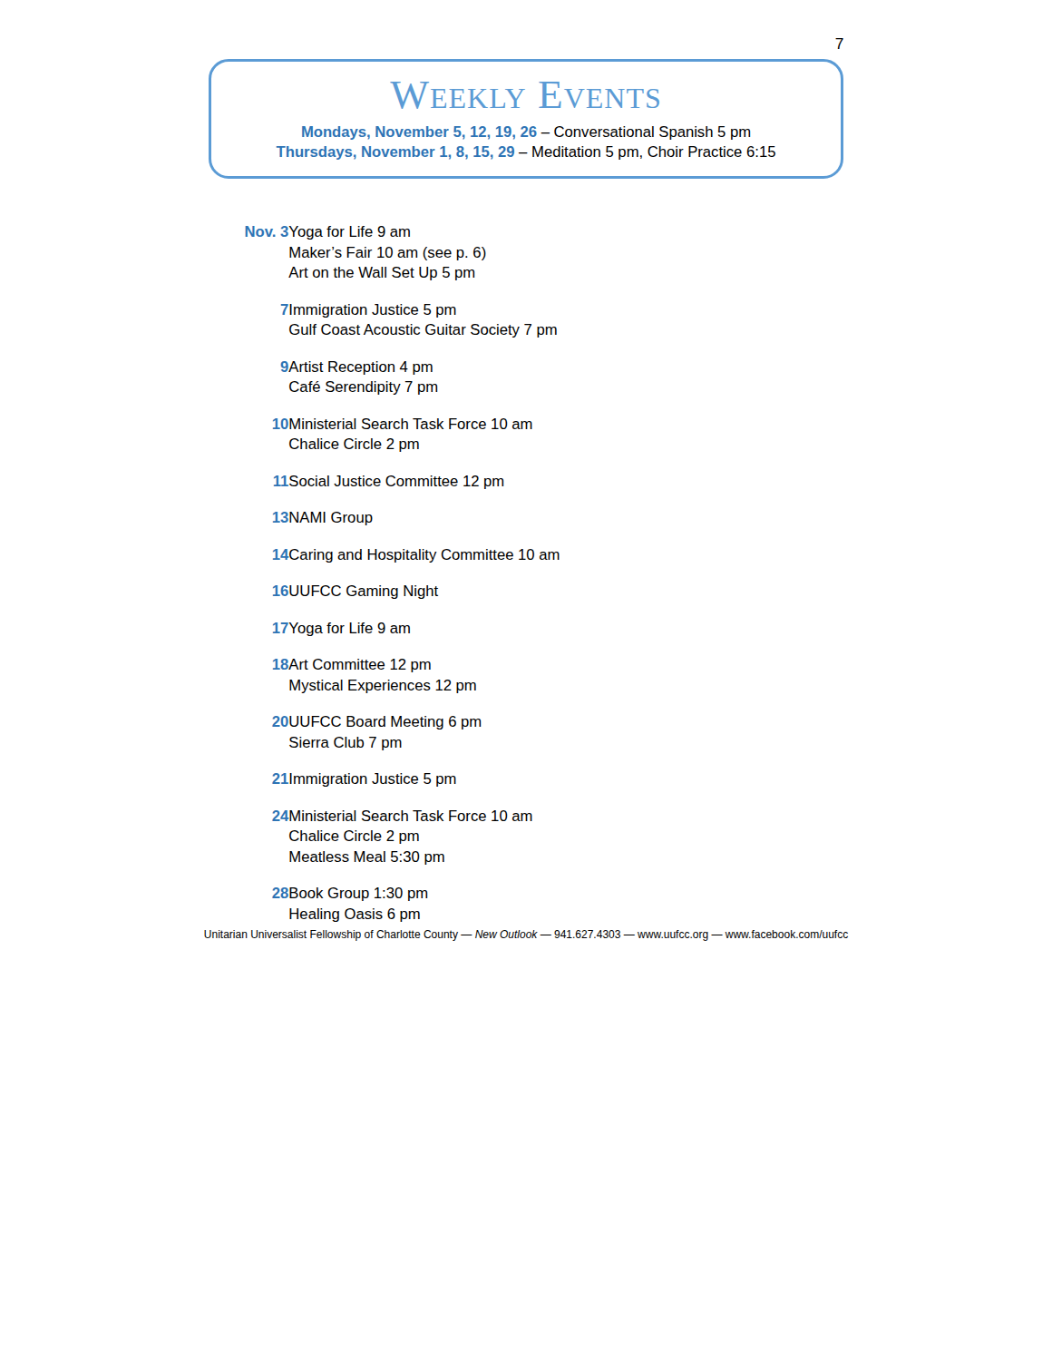7
Weekly Events
Mondays, November 5, 12, 19, 26 – Conversational Spanish 5 pm
Thursdays, November 1, 8, 15, 29 – Meditation 5 pm, Choir Practice 6:15
| Nov. 3 | Yoga for Life 9 am Maker’s Fair 10 am (see p. 6) Art on the Wall Set Up 5 pm |
| 7 | Immigration Justice 5 pm Gulf Coast Acoustic Guitar Society 7 pm |
| 9 | Artist Reception 4 pm Café Serendipity 7 pm |
| 10 | Ministerial Search Task Force 10 am Chalice Circle 2 pm |
| 11 | Social Justice Committee 12 pm |
| 13 | NAMI Group |
| 14 | Caring and Hospitality Committee 10 am |
| 16 | UUFCC Gaming Night |
| 17 | Yoga for Life 9 am |
| 18 | Art Committee 12 pm Mystical Experiences 12 pm |
| 20 | UUFCC Board Meeting 6 pm Sierra Club 7 pm |
| 21 | Immigration Justice 5 pm |
| 24 | Ministerial Search Task Force 10 am Chalice Circle 2 pm Meatless Meal 5:30 pm |
| 28 | Book Group 1:30 pm Healing Oasis 6 pm |
Unitarian Universalist Fellowship of Charlotte County — New Outlook — 941.627.4303 — www.uufcc.org — www.facebook.com/uufcc